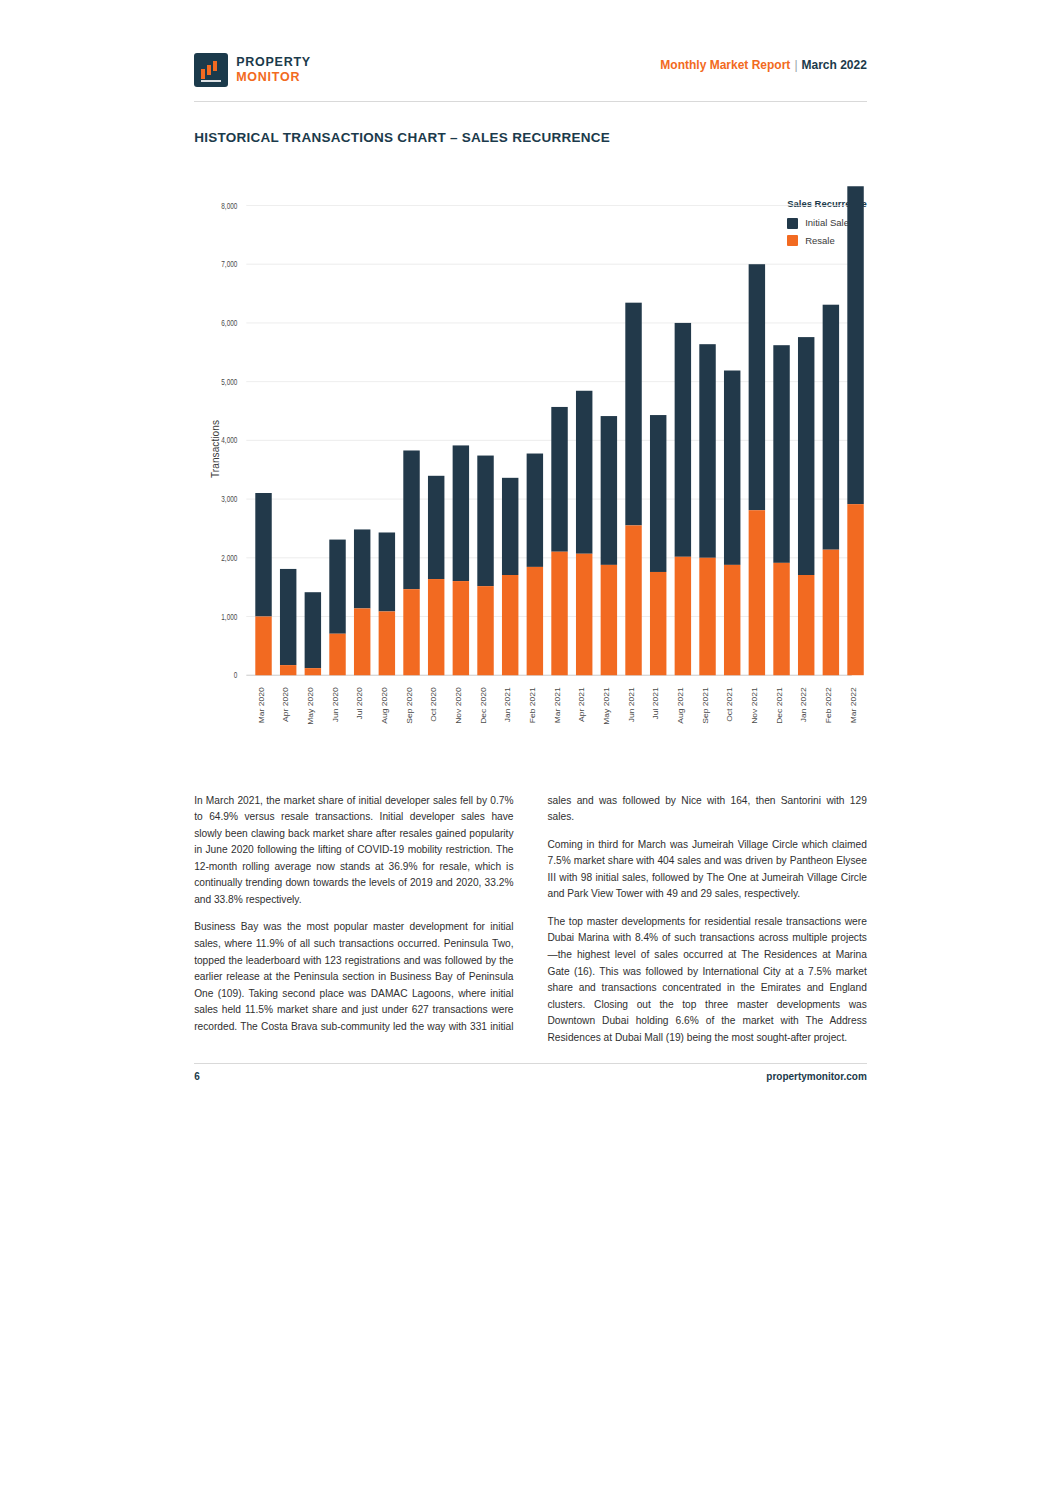PROPERTY MONITOR
Monthly Market Report|March 2022
Historical Transactions Chart – Sales Recurrence
Sales Recurrence
Initial Sale
Resale
Transactions
8,000 7,000 6,000 5,000 4,000 3,000 2,000 1,000 0 Mar 2020 Apr 2020 May 2020 Jun 2020 Jul 2020 Aug 2020 Sep 2020 Oct 2020 Nov 2020 Dec 2020 Jan 2021 Feb 2021 Mar 2021 Apr 2021 May 2021 Jun 2021 Jul 2021 Aug 2021 Sep 2021 Oct 2021 Nov 2021 Dec 2021 Jan 2022 Feb 2022 Mar 2022
In March 2021, the market share of initial developer sales fell by 0.7% to 64.9% versus resale transactions. Initial developer sales have slowly been clawing back market share after resales gained popularity in June 2020 following the lifting of COVID-19 mobility restriction. The 12-month rolling average now stands at 36.9% for resale, which is continually trending down towards the levels of 2019 and 2020, 33.2% and 33.8% respectively.
Business Bay was the most popular master development for initial sales, where 11.9% of all such transactions occurred. Peninsula Two, topped the leaderboard with 123 registrations and was followed by the earlier release at the Peninsula section in Business Bay of Peninsula One (109). Taking second place was DAMAC Lagoons, where initial sales held 11.5% market share and just under 627 transactions were recorded. The Costa Brava sub-community led the way with 331 initial sales and was followed by Nice with 164, then Santorini with 129 sales.
Coming in third for March was Jumeirah Village Circle which claimed 7.5% market share with 404 sales and was driven by Pantheon Elysee III with 98 initial sales, followed by The One at Jumeirah Village Circle and Park View Tower with 49 and 29 sales, respectively.
The top master developments for residential resale transactions were Dubai Marina with 8.4% of such transactions across multiple projects—the highest level of sales occurred at The Residences at Marina Gate (16). This was followed by International City at a 7.5% market share and transactions concentrated in the Emirates and England clusters. Closing out the top three master developments was Downtown Dubai holding 6.6% of the market with The Address Residences at Dubai Mall (19) being the most sought-after project.
6
propertymonitor.com